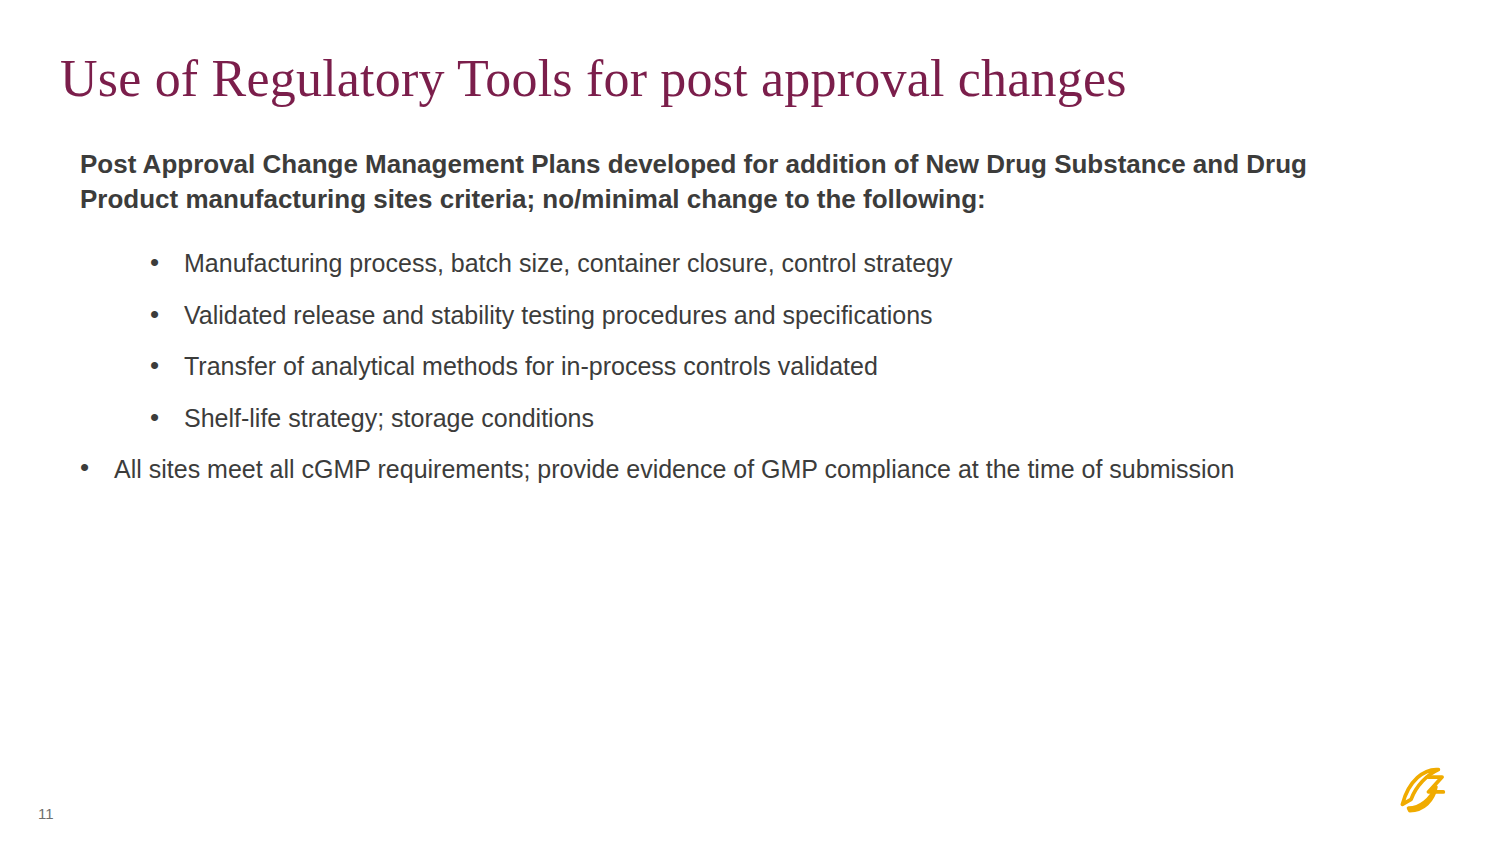Use of Regulatory Tools for post approval changes
Post Approval Change Management Plans developed for addition of New Drug Substance and Drug Product manufacturing sites criteria; no/minimal change to the following:
Manufacturing process, batch size, container closure, control strategy
Validated release and stability testing procedures and specifications
Transfer of analytical methods for in-process controls validated
Shelf-life strategy; storage conditions
All sites meet all cGMP requirements; provide evidence of GMP compliance at the time of submission
11